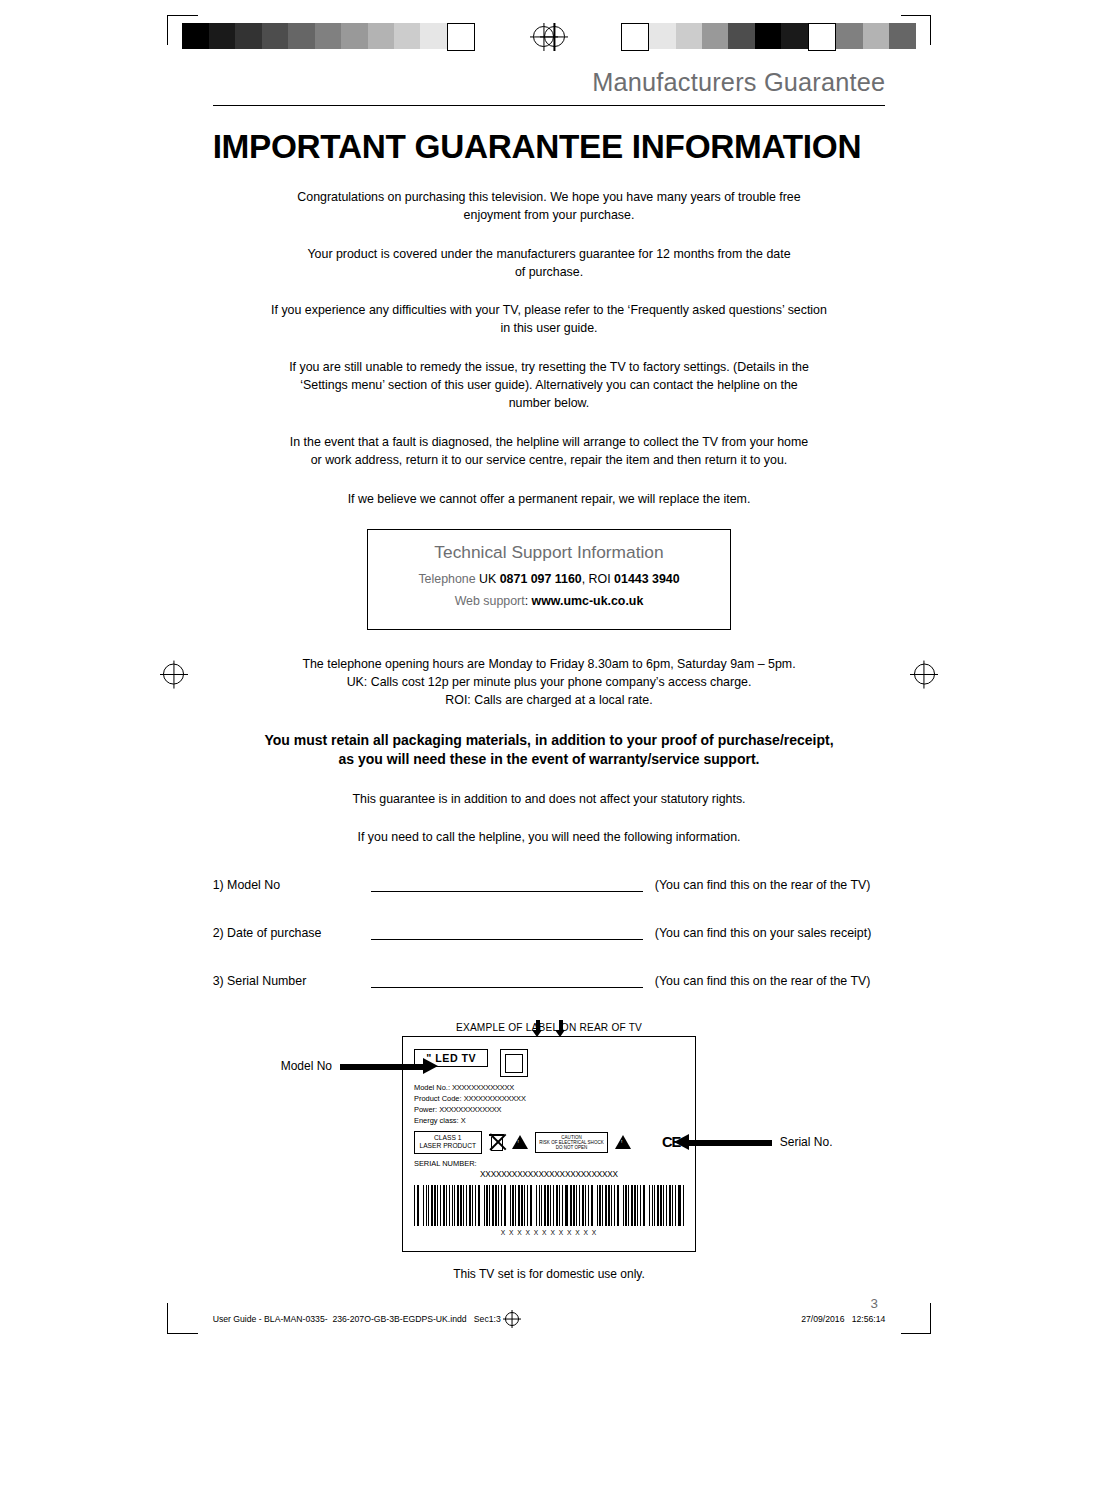Manufacturers Guarantee
IMPORTANT GUARANTEE INFORMATION
Congratulations on purchasing this television. We hope you have many years of trouble free
enjoyment from your purchase.
Your product is covered under the manufacturers guarantee for 12 months from the date
of purchase.
If you experience any difficulties with your TV, please refer to the ‘Frequently asked questions’ section
in this user guide.
If you are still unable to remedy the issue, try resetting the TV to factory settings. (Details in the
‘Settings menu’ section of this user guide). Alternatively you can contact the helpline on the
number below.
In the event that a fault is diagnosed, the helpline will arrange to collect the TV from your home
or work address, return it to our service centre, repair the item and then return it to you.
If we believe we cannot offer a permanent repair, we will replace the item.
Technical Support Information
Telephone UK 0871 097 1160, ROI 01443 3940
Web support: www.umc-uk.co.uk
The telephone opening hours are Monday to Friday 8.30am to 6pm, Saturday 9am – 5pm.
UK: Calls cost 12p per minute plus your phone company’s access charge.
ROI: Calls are charged at a local rate.
You must retain all packaging materials, in addition to your proof of purchase/receipt,
as you will need these in the event of warranty/service support.
This guarantee is in addition to and does not affect your statutory rights.
If you need to call the helpline, you will need the following information.
1) Model No
(You can find this on the rear of the TV)
2) Date of purchase
(You can find this on your sales receipt)
3) Serial Number
(You can find this on the rear of the TV)
EXAMPLE OF LABEL ON REAR OF TV
" LED TV
Model No.: XXXXXXXXXXXXX
Product Code: XXXXXXXXXXXXX
Power: XXXXXXXXXXXXX
Energy class: X
CLASS 1
LASER PRODUCT
CAUTION
RISK OF ELECTRICAL SHOCK
DO NOT OPEN
CE
SERIAL NUMBER:
XXXXXXXXXXXXXXXXXXXXXXXXXX
X X X X X X X X X X X X
Model No
Serial No.
This TV set is for domestic use only.
3
User Guide - BLA-MAN-0335- 236-207O-GB-3B-EGDPS-UK.indd Sec1:3
27/09/2016 12:56:14